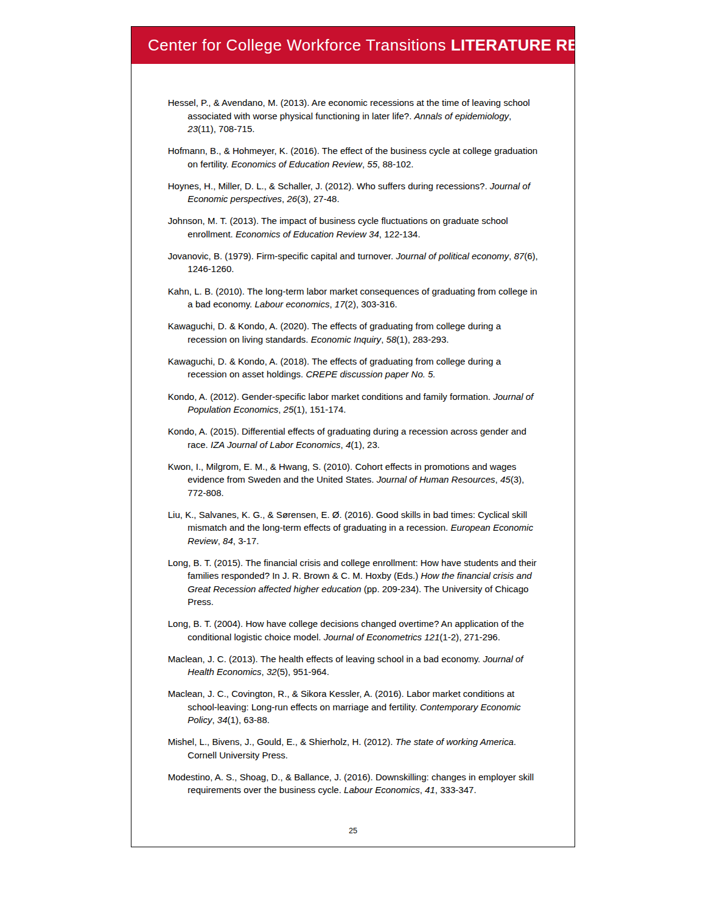Center for College Workforce Transitions LITERATURE REVIEW #4
Hessel, P., & Avendano, M. (2013). Are economic recessions at the time of leaving school associated with worse physical functioning in later life?. Annals of epidemiology, 23(11), 708-715.
Hofmann, B., & Hohmeyer, K. (2016). The effect of the business cycle at college graduation on fertility. Economics of Education Review, 55, 88-102.
Hoynes, H., Miller, D. L., & Schaller, J. (2012). Who suffers during recessions?. Journal of Economic perspectives, 26(3), 27-48.
Johnson, M. T. (2013). The impact of business cycle fluctuations on graduate school enrollment. Economics of Education Review 34, 122-134.
Jovanovic, B. (1979). Firm-specific capital and turnover. Journal of political economy, 87(6), 1246-1260.
Kahn, L. B. (2010). The long-term labor market consequences of graduating from college in a bad economy. Labour economics, 17(2), 303-316.
Kawaguchi, D. & Kondo, A. (2020). The effects of graduating from college during a recession on living standards. Economic Inquiry, 58(1), 283-293.
Kawaguchi, D. & Kondo, A. (2018). The effects of graduating from college during a recession on asset holdings. CREPE discussion paper No. 5.
Kondo, A. (2012). Gender-specific labor market conditions and family formation. Journal of Population Economics, 25(1), 151-174.
Kondo, A. (2015). Differential effects of graduating during a recession across gender and race. IZA Journal of Labor Economics, 4(1), 23.
Kwon, I., Milgrom, E. M., & Hwang, S. (2010). Cohort effects in promotions and wages evidence from Sweden and the United States. Journal of Human Resources, 45(3), 772-808.
Liu, K., Salvanes, K. G., & Sørensen, E. Ø. (2016). Good skills in bad times: Cyclical skill mismatch and the long-term effects of graduating in a recession. European Economic Review, 84, 3-17.
Long, B. T. (2015). The financial crisis and college enrollment: How have students and their families responded? In J. R. Brown & C. M. Hoxby (Eds.) How the financial crisis and Great Recession affected higher education (pp. 209-234). The University of Chicago Press.
Long, B. T. (2004). How have college decisions changed overtime? An application of the conditional logistic choice model. Journal of Econometrics 121(1-2), 271-296.
Maclean, J. C. (2013). The health effects of leaving school in a bad economy. Journal of Health Economics, 32(5), 951-964.
Maclean, J. C., Covington, R., & Sikora Kessler, A. (2016). Labor market conditions at school-leaving: Long-run effects on marriage and fertility. Contemporary Economic Policy, 34(1), 63-88.
Mishel, L., Bivens, J., Gould, E., & Shierholz, H. (2012). The state of working America. Cornell University Press.
Modestino, A. S., Shoag, D., & Ballance, J. (2016). Downskilling: changes in employer skill requirements over the business cycle. Labour Economics, 41, 333-347.
25